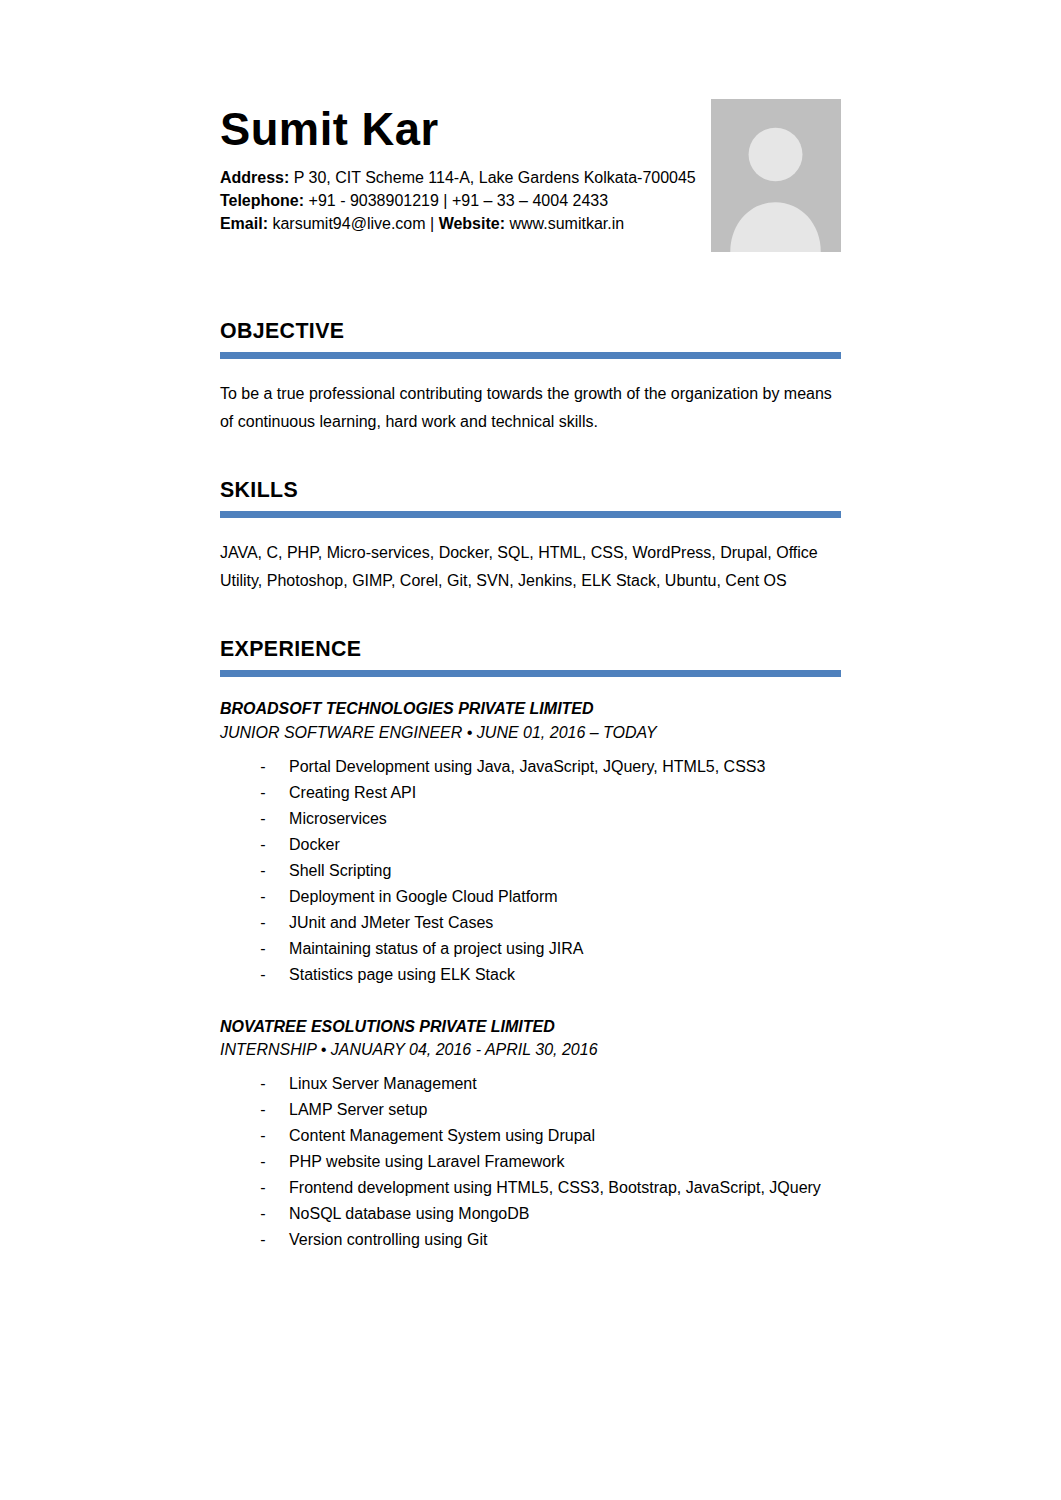Sumit Kar
Address: P 30, CIT Scheme 114-A, Lake Gardens Kolkata-700045
Telephone: +91 - 9038901219 | +91 – 33 – 4004 2433
Email: karsumit94@live.com | Website: www.sumitkar.in
OBJECTIVE
To be a true professional contributing towards the growth of the organization by means of continuous learning, hard work and technical skills.
SKILLS
JAVA, C, PHP, Micro-services, Docker, SQL, HTML, CSS, WordPress, Drupal, Office Utility, Photoshop, GIMP, Corel, Git, SVN, Jenkins, ELK Stack, Ubuntu, Cent OS
EXPERIENCE
BROADSOFT TECHNOLOGIES PRIVATE LIMITED
JUNIOR SOFTWARE ENGINEER • JUNE 01, 2016 – TODAY
Portal Development using Java, JavaScript, JQuery, HTML5, CSS3
Creating Rest API
Microservices
Docker
Shell Scripting
Deployment in Google Cloud Platform
JUnit and JMeter Test Cases
Maintaining status of a project using JIRA
Statistics page using ELK Stack
NOVATREE ESOLUTIONS PRIVATE LIMITED
INTERNSHIP • JANUARY 04, 2016 - APRIL 30, 2016
Linux Server Management
LAMP Server setup
Content Management System using Drupal
PHP website using Laravel Framework
Frontend development using HTML5, CSS3, Bootstrap, JavaScript, JQuery
NoSQL database using MongoDB
Version controlling using Git